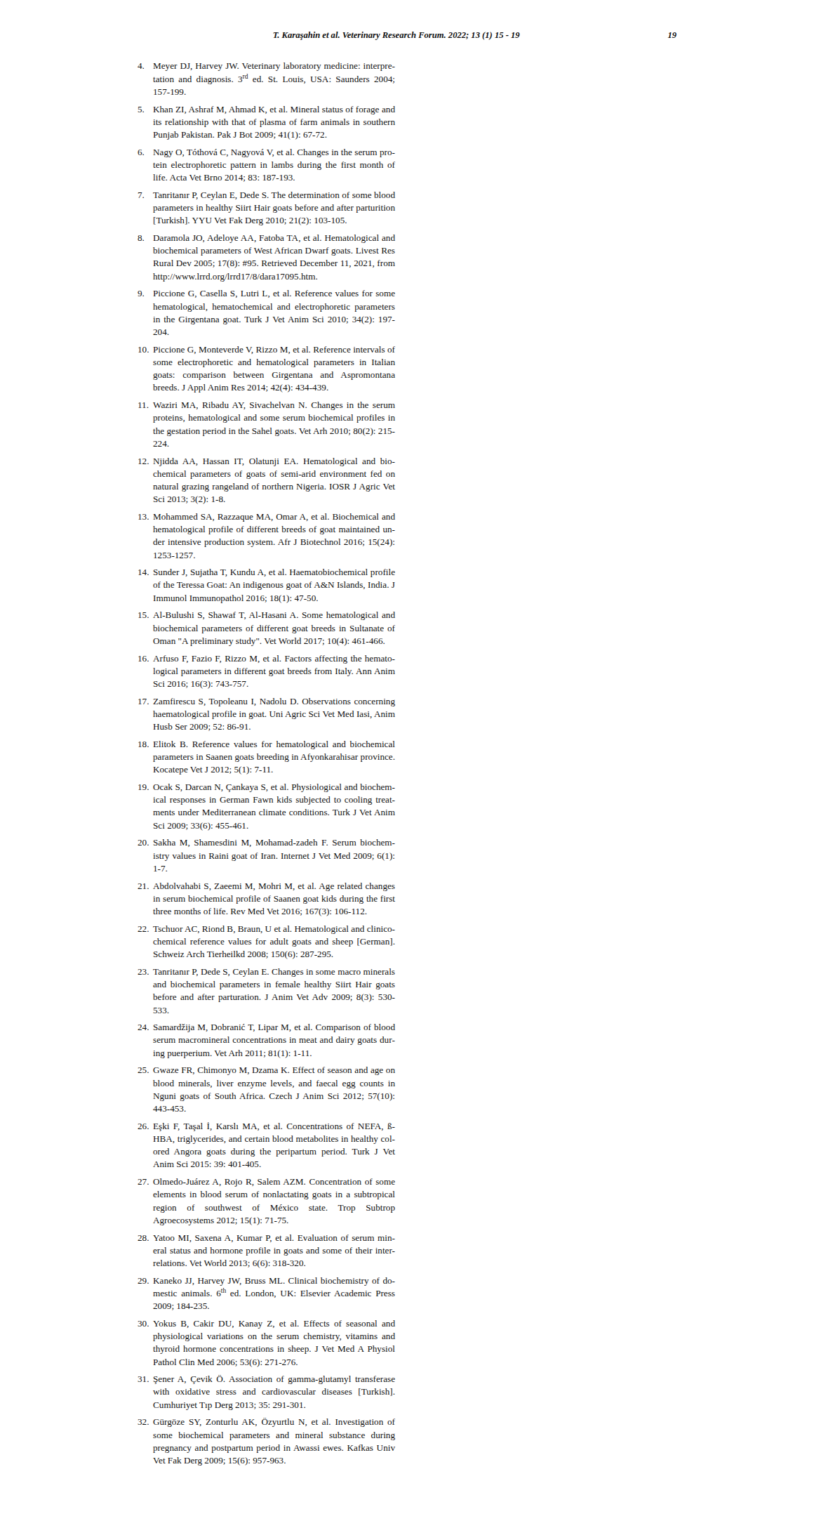T. Karaşahin et al. Veterinary Research Forum. 2022; 13 (1) 15 - 19
19
Meyer DJ, Harvey JW. Veterinary laboratory medicine: interpretation and diagnosis. 3rd ed. St. Louis, USA: Saunders 2004; 157-199.
Khan ZI, Ashraf M, Ahmad K, et al. Mineral status of forage and its relationship with that of plasma of farm animals in southern Punjab Pakistan. Pak J Bot 2009; 41(1): 67-72.
Nagy O, Tóthová C, Nagyová V, et al. Changes in the serum protein electrophoretic pattern in lambs during the first month of life. Acta Vet Brno 2014; 83: 187-193.
Tanritanır P, Ceylan E, Dede S. The determination of some blood parameters in healthy Siirt Hair goats before and after parturition [Turkish]. YYU Vet Fak Derg 2010; 21(2): 103-105.
Daramola JO, Adeloye AA, Fatoba TA, et al. Hematological and biochemical parameters of West African Dwarf goats. Livest Res Rural Dev 2005; 17(8): #95. Retrieved December 11, 2021, from http://www.lrrd.org/lrrd17/8/dara17095.htm.
Piccione G, Casella S, Lutri L, et al. Reference values for some hematological, hematochemical and electrophoretic parameters in the Girgentana goat. Turk J Vet Anim Sci 2010; 34(2): 197-204.
Piccione G, Monteverde V, Rizzo M, et al. Reference intervals of some electrophoretic and hematological parameters in Italian goats: comparison between Girgentana and Aspromontana breeds. J Appl Anim Res 2014; 42(4): 434-439.
Waziri MA, Ribadu AY, Sivachelvan N. Changes in the serum proteins, hematological and some serum biochemical profiles in the gestation period in the Sahel goats. Vet Arh 2010; 80(2): 215-224.
Njidda AA, Hassan IT, Olatunji EA. Hematological and biochemical parameters of goats of semi-arid environment fed on natural grazing rangeland of northern Nigeria. IOSR J Agric Vet Sci 2013; 3(2): 1-8.
Mohammed SA, Razzaque MA, Omar A, et al. Biochemical and hematological profile of different breeds of goat maintained under intensive production system. Afr J Biotechnol 2016; 15(24): 1253-1257.
Sunder J, Sujatha T, Kundu A, et al. Haematobiochemical profile of the Teressa Goat: An indigenous goat of A&N Islands, India. J Immunol Immunopathol 2016; 18(1): 47-50.
Al-Bulushi S, Shawaf T, Al-Hasani A. Some hematological and biochemical parameters of different goat breeds in Sultanate of Oman "A preliminary study". Vet World 2017; 10(4): 461-466.
Arfuso F, Fazio F, Rizzo M, et al. Factors affecting the hematological parameters in different goat breeds from Italy. Ann Anim Sci 2016; 16(3): 743-757.
Zamfirescu S, Topoleanu I, Nadolu D. Observations concerning haematological profile in goat. Uni Agric Sci Vet Med Iasi, Anim Husb Ser 2009; 52: 86-91.
Elitok B. Reference values for hematological and biochemical parameters in Saanen goats breeding in Afyonkarahisar province. Kocatepe Vet J 2012; 5(1): 7-11.
Ocak S, Darcan N, Çankaya S, et al. Physiological and biochemical responses in German Fawn kids subjected to cooling treatments under Mediterranean climate conditions. Turk J Vet Anim Sci 2009; 33(6): 455-461.
Sakha M, Shamesdini M, Mohamad-zadeh F. Serum biochemistry values in Raini goat of Iran. Internet J Vet Med 2009; 6(1): 1-7.
Abdolvahabi S, Zaeemi M, Mohri M, et al. Age related changes in serum biochemical profile of Saanen goat kids during the first three months of life. Rev Med Vet 2016; 167(3): 106-112.
Tschuor AC, Riond B, Braun, U et al. Hematological and clinicochemical reference values for adult goats and sheep [German]. Schweiz Arch Tierheilkd 2008; 150(6): 287-295.
Tanritanır P, Dede S, Ceylan E. Changes in some macro minerals and biochemical parameters in female healthy Siirt Hair goats before and after parturation. J Anim Vet Adv 2009; 8(3): 530-533.
Samardžija M, Dobranić T, Lipar M, et al. Comparison of blood serum macromineral concentrations in meat and dairy goats during puerperium. Vet Arh 2011; 81(1): 1-11.
Gwaze FR, Chimonyo M, Dzama K. Effect of season and age on blood minerals, liver enzyme levels, and faecal egg counts in Nguni goats of South Africa. Czech J Anim Sci 2012; 57(10): 443-453.
Eşki F, Taşal İ, Karslı MA, et al. Concentrations of NEFA, ß-HBA, triglycerides, and certain blood metabolites in healthy colored Angora goats during the peripartum period. Turk J Vet Anim Sci 2015: 39: 401-405.
Olmedo-Juárez A, Rojo R, Salem AZM. Concentration of some elements in blood serum of nonlactating goats in a subtropical region of southwest of México state. Trop Subtrop Agroecosystems 2012; 15(1): 71-75.
Yatoo MI, Saxena A, Kumar P, et al. Evaluation of serum mineral status and hormone profile in goats and some of their inter-relations. Vet World 2013; 6(6): 318-320.
Kaneko JJ, Harvey JW, Bruss ML. Clinical biochemistry of domestic animals. 6th ed. London, UK: Elsevier Academic Press 2009; 184-235.
Yokus B, Cakir DU, Kanay Z, et al. Effects of seasonal and physiological variations on the serum chemistry, vitamins and thyroid hormone concentrations in sheep. J Vet Med A Physiol Pathol Clin Med 2006; 53(6): 271-276.
Şener A, Çevik Ö. Association of gamma-glutamyl transferase with oxidative stress and cardiovascular diseases [Turkish]. Cumhuriyet Tıp Derg 2013; 35: 291-301.
Gürgöze SY, Zonturlu AK, Özyurtlu N, et al. Investigation of some biochemical parameters and mineral substance during pregnancy and postpartum period in Awassi ewes. Kafkas Univ Vet Fak Derg 2009; 15(6): 957-963.